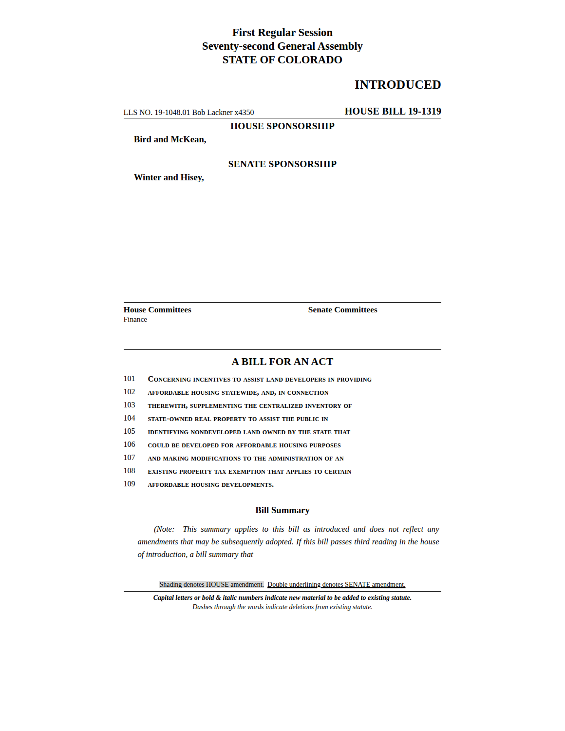First Regular Session Seventy-second General Assembly STATE OF COLORADO
INTRODUCED
LLS NO. 19-1048.01 Bob Lackner x4350
HOUSE BILL 19-1319
HOUSE SPONSORSHIP
Bird and McKean,
SENATE SPONSORSHIP
Winter and Hisey,
House Committees
Finance
Senate Committees
A BILL FOR AN ACT
| 101 | Concerning incentives to assist land developers in providing |
| 102 | affordable housing statewide, and, in connection |
| 103 | therewith, supplementing the centralized inventory of |
| 104 | state-owned real property to assist the public in |
| 105 | identifying nondeveloped land owned by the state that |
| 106 | could be developed for affordable housing purposes |
| 107 | and making modifications to the administration of an |
| 108 | existing property tax exemption that applies to certain |
| 109 | affordable housing developments. |
Bill Summary
(Note: This summary applies to this bill as introduced and does not reflect any amendments that may be subsequently adopted. If this bill passes third reading in the house of introduction, a bill summary that
Shading denotes HOUSE amendment. Double underlining denotes SENATE amendment.
Capital letters or bold & italic numbers indicate new material to be added to existing statute.
Dashes through the words indicate deletions from existing statute.